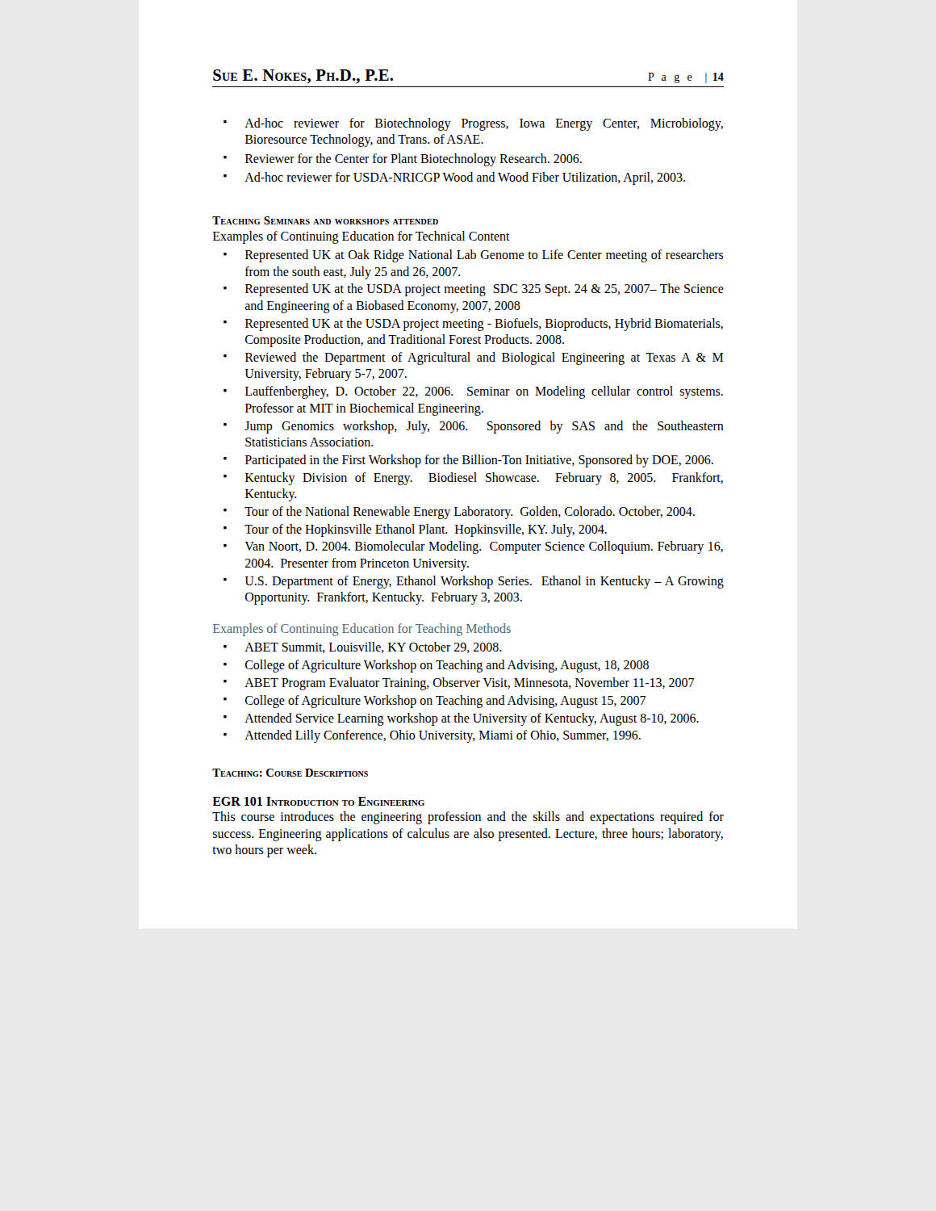Sue E. Nokes, Ph.D., P.E.
P a g e | 14
Ad-hoc reviewer for Biotechnology Progress, Iowa Energy Center, Microbiology, Bioresource Technology, and Trans. of ASAE.
Reviewer for the Center for Plant Biotechnology Research. 2006.
Ad-hoc reviewer for USDA-NRICGP Wood and Wood Fiber Utilization, April, 2003.
Teaching Seminars and workshops attended
Examples of Continuing Education for Technical Content
Represented UK at Oak Ridge National Lab Genome to Life Center meeting of researchers from the south east, July 25 and 26, 2007.
Represented UK at the USDA project meeting SDC 325 Sept. 24 & 25, 2007– The Science and Engineering of a Biobased Economy, 2007, 2008
Represented UK at the USDA project meeting - Biofuels, Bioproducts, Hybrid Biomaterials, Composite Production, and Traditional Forest Products. 2008.
Reviewed the Department of Agricultural and Biological Engineering at Texas A & M University, February 5-7, 2007.
Lauffenberghey, D. October 22, 2006. Seminar on Modeling cellular control systems. Professor at MIT in Biochemical Engineering.
Jump Genomics workshop, July, 2006. Sponsored by SAS and the Southeastern Statisticians Association.
Participated in the First Workshop for the Billion-Ton Initiative, Sponsored by DOE, 2006.
Kentucky Division of Energy. Biodiesel Showcase. February 8, 2005. Frankfort, Kentucky.
Tour of the National Renewable Energy Laboratory. Golden, Colorado. October, 2004.
Tour of the Hopkinsville Ethanol Plant. Hopkinsville, KY. July, 2004.
Van Noort, D. 2004. Biomolecular Modeling. Computer Science Colloquium. February 16, 2004. Presenter from Princeton University.
U.S. Department of Energy, Ethanol Workshop Series. Ethanol in Kentucky – A Growing Opportunity. Frankfort, Kentucky. February 3, 2003.
Examples of Continuing Education for Teaching Methods
ABET Summit, Louisville, KY October 29, 2008.
College of Agriculture Workshop on Teaching and Advising, August, 18, 2008
ABET Program Evaluator Training, Observer Visit, Minnesota, November 11-13, 2007
College of Agriculture Workshop on Teaching and Advising, August 15, 2007
Attended Service Learning workshop at the University of Kentucky, August 8-10, 2006.
Attended Lilly Conference, Ohio University, Miami of Ohio, Summer, 1996.
Teaching: Course Descriptions
EGR 101 Introduction to Engineering
This course introduces the engineering profession and the skills and expectations required for success. Engineering applications of calculus are also presented. Lecture, three hours; laboratory, two hours per week.